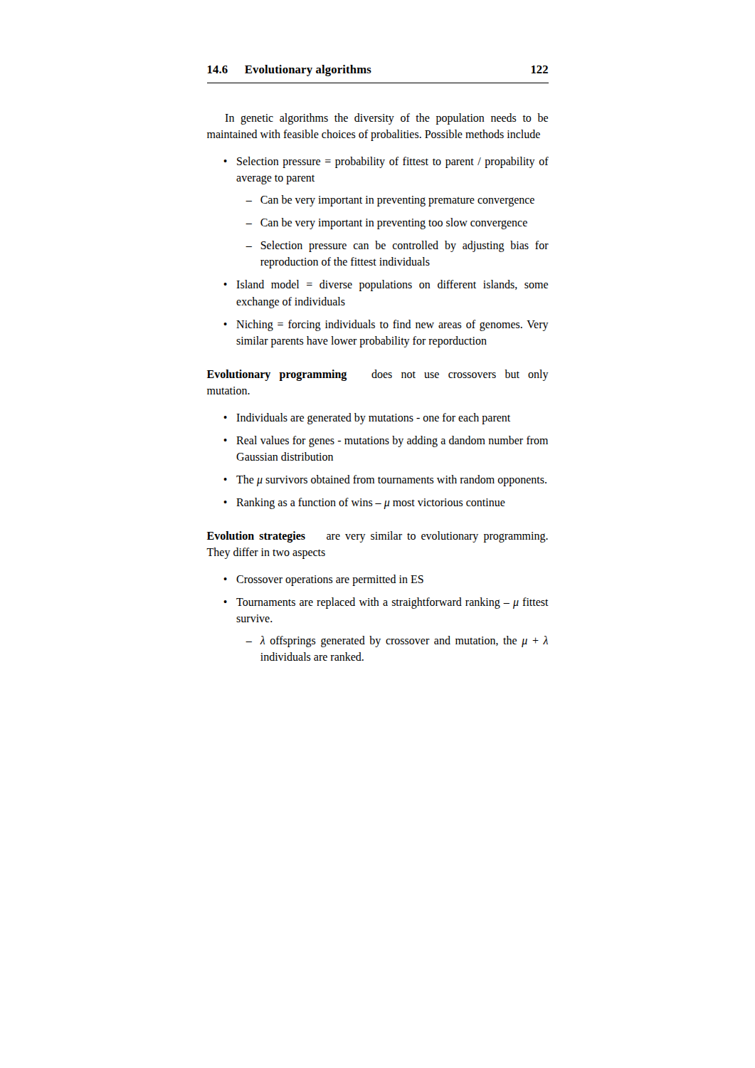14.6 Evolutionary algorithms 122
In genetic algorithms the diversity of the population needs to be maintained with feasible choices of probalities. Possible methods include
Selection pressure = probability of fittest to parent / propability of average to parent
Can be very important in preventing premature convergence
Can be very important in preventing too slow convergence
Selection pressure can be controlled by adjusting bias for reproduction of the fittest individuals
Island model = diverse populations on different islands, some exchange of individuals
Niching = forcing individuals to find new areas of genomes. Very similar parents have lower probability for reporduction
Evolutionary programming does not use crossovers but only mutation.
Individuals are generated by mutations - one for each parent
Real values for genes - mutations by adding a dandom number from Gaussian distribution
The μ survivors obtained from tournaments with random opponents.
Ranking as a function of wins – μ most victorious continue
Evolution strategies are very similar to evolutionary programming. They differ in two aspects
Crossover operations are permitted in ES
Tournaments are replaced with a straightforward ranking – μ fittest survive.
λ offsprings generated by crossover and mutation, the μ + λ individuals are ranked.